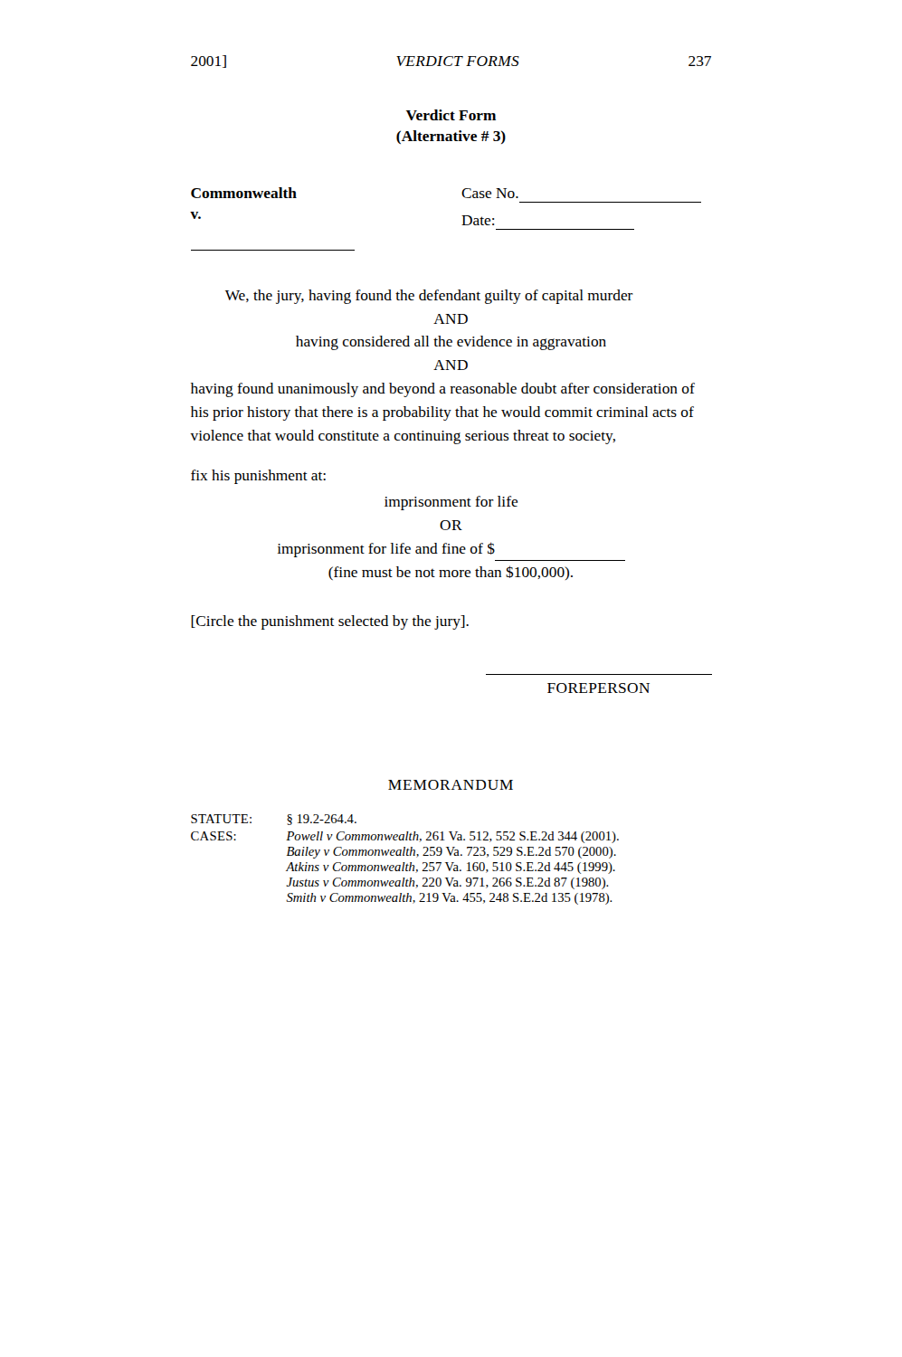2001] VERDICT FORMS 237
Verdict Form (Alternative # 3)
Commonwealth
v.
Case No.
Date:
We, the jury, having found the defendant guilty of capital murder
AND
having considered all the evidence in aggravation
AND
having found unanimously and beyond a reasonable doubt after consideration of his prior history that there is a probability that he would commit criminal acts of violence that would constitute a continuing serious threat to society,
fix his punishment at:
imprisonment for life
OR
imprisonment for life and fine of $
(fine must be not more than $100,000).
[Circle the punishment selected by the jury].
FOREPERSON
MEMORANDUM
| STATUTE: | § 19.2-264.4. |
| CASES: | Powell v Commonwealth, 261 Va. 512, 552 S.E.2d 344 (2001). Bailey v Commonwealth, 259 Va. 723, 529 S.E.2d 570 (2000). Atkins v Commonwealth, 257 Va. 160, 510 S.E.2d 445 (1999). Justus v Commonwealth, 220 Va. 971, 266 S.E.2d 87 (1980). Smith v Commonwealth, 219 Va. 455, 248 S.E.2d 135 (1978). |